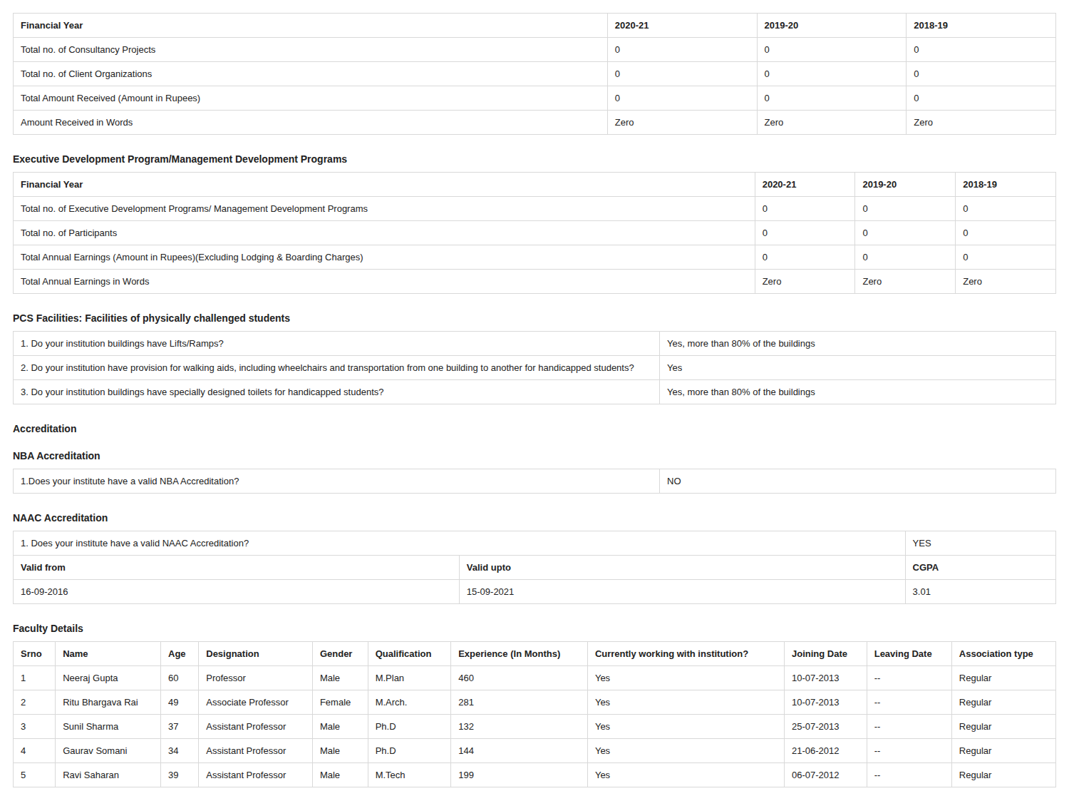| Financial Year | 2020-21 | 2019-20 | 2018-19 |
| --- | --- | --- | --- |
| Total no. of Consultancy Projects | 0 | 0 | 0 |
| Total no. of Client Organizations | 0 | 0 | 0 |
| Total Amount Received (Amount in Rupees) | 0 | 0 | 0 |
| Amount Received in Words | Zero | Zero | Zero |
Executive Development Program/Management Development Programs
| Financial Year | 2020-21 | 2019-20 | 2018-19 |
| --- | --- | --- | --- |
| Total no. of Executive Development Programs/ Management Development Programs | 0 | 0 | 0 |
| Total no. of Participants | 0 | 0 | 0 |
| Total Annual Earnings (Amount in Rupees)(Excluding Lodging & Boarding Charges) | 0 | 0 | 0 |
| Total Annual Earnings in Words | Zero | Zero | Zero |
PCS Facilities: Facilities of physically challenged students
| 1. Do your institution buildings have Lifts/Ramps? | Yes, more than 80% of the buildings |
| 2. Do your institution have provision for walking aids, including wheelchairs and transportation from one building to another for handicapped students? | Yes |
| 3. Do your institution buildings have specially designed toilets for handicapped students? | Yes, more than 80% of the buildings |
Accreditation
NBA Accreditation
| 1.Does your institute have a valid NBA Accreditation? | NO |
NAAC Accreditation
| 1. Does your institute have a valid NAAC Accreditation? | YES |
| Valid from | Valid upto | CGPA |
| 16-09-2016 | 15-09-2021 | 3.01 |
Faculty Details
| Srno | Name | Age | Designation | Gender | Qualification | Experience (In Months) | Currently working with institution? | Joining Date | Leaving Date | Association type |
| --- | --- | --- | --- | --- | --- | --- | --- | --- | --- | --- |
| 1 | Neeraj Gupta | 60 | Professor | Male | M.Plan | 460 | Yes | 10-07-2013 | -- | Regular |
| 2 | Ritu Bhargava Rai | 49 | Associate Professor | Female | M.Arch. | 281 | Yes | 10-07-2013 | -- | Regular |
| 3 | Sunil Sharma | 37 | Assistant Professor | Male | Ph.D | 132 | Yes | 25-07-2013 | -- | Regular |
| 4 | Gaurav Somani | 34 | Assistant Professor | Male | Ph.D | 144 | Yes | 21-06-2012 | -- | Regular |
| 5 | Ravi Saharan | 39 | Assistant Professor | Male | M.Tech | 199 | Yes | 06-07-2012 | -- | Regular |